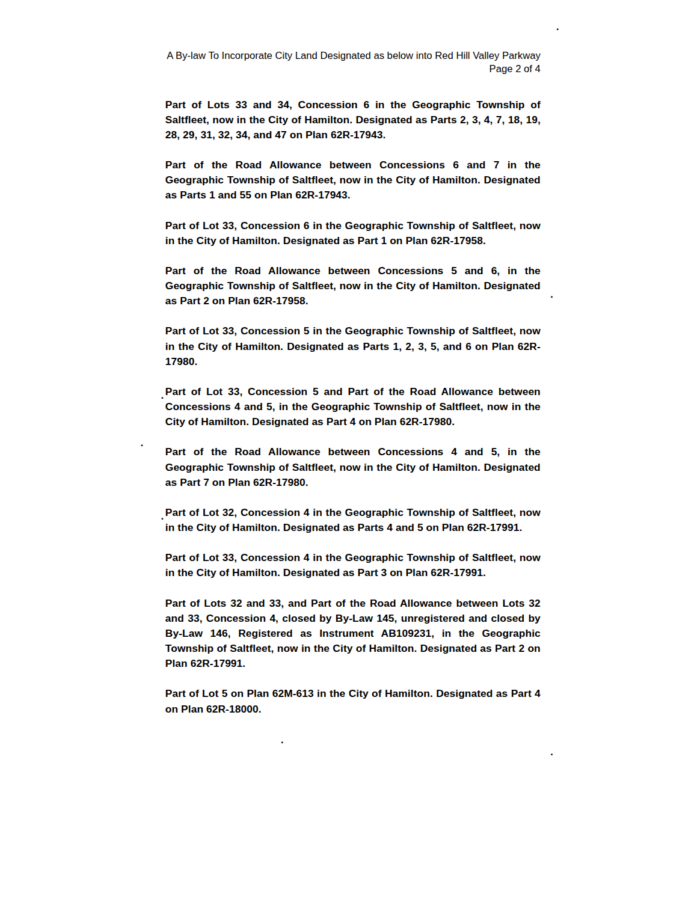·
A By-law To Incorporate City Land Designated as below into Red Hill Valley Parkway Page 2 of 4
Part of Lots 33 and 34, Concession 6 in the Geographic Township of Saltfleet, now in the City of Hamilton. Designated as Parts 2, 3, 4, 7, 18, 19, 28, 29, 31, 32, 34, and 47 on Plan 62R-17943.
Part of the Road Allowance between Concessions 6 and 7 in the Geographic Township of Saltfleet, now in the City of Hamilton. Designated as Parts 1 and 55 on Plan 62R-17943.
Part of Lot 33, Concession 6 in the Geographic Township of Saltfleet, now in the City of Hamilton. Designated as Part 1 on Plan 62R-17958.
Part of the Road Allowance between Concessions 5 and 6, in the Geographic Township of Saltfleet, now in the City of Hamilton. Designated as Part 2 on Plan 62R-17958.
Part of Lot 33, Concession 5 in the Geographic Township of Saltfleet, now in the City of Hamilton. Designated as Parts 1, 2, 3, 5, and 6 on Plan 62R-17980.
Part of Lot 33, Concession 5 and Part of the Road Allowance between Concessions 4 and 5, in the Geographic Township of Saltfleet, now in the City of Hamilton. Designated as Part 4 on Plan 62R-17980.
Part of the Road Allowance between Concessions 4 and 5, in the Geographic Township of Saltfleet, now in the City of Hamilton. Designated as Part 7 on Plan 62R-17980.
Part of Lot 32, Concession 4 in the Geographic Township of Saltfleet, now in the City of Hamilton. Designated as Parts 4 and 5 on Plan 62R-17991.
Part of Lot 33, Concession 4 in the Geographic Township of Saltfleet, now in the City of Hamilton. Designated as Part 3 on Plan 62R-17991.
Part of Lots 32 and 33, and Part of the Road Allowance between Lots 32 and 33, Concession 4, closed by By-Law 145, unregistered and closed by By-Law 146, Registered as Instrument AB109231, in the Geographic Township of Saltfleet, now in the City of Hamilton. Designated as Part 2 on Plan 62R-17991.
Part of Lot 5 on Plan 62M-613 in the City of Hamilton. Designated as Part 4 on Plan 62R-18000.
· · · ·